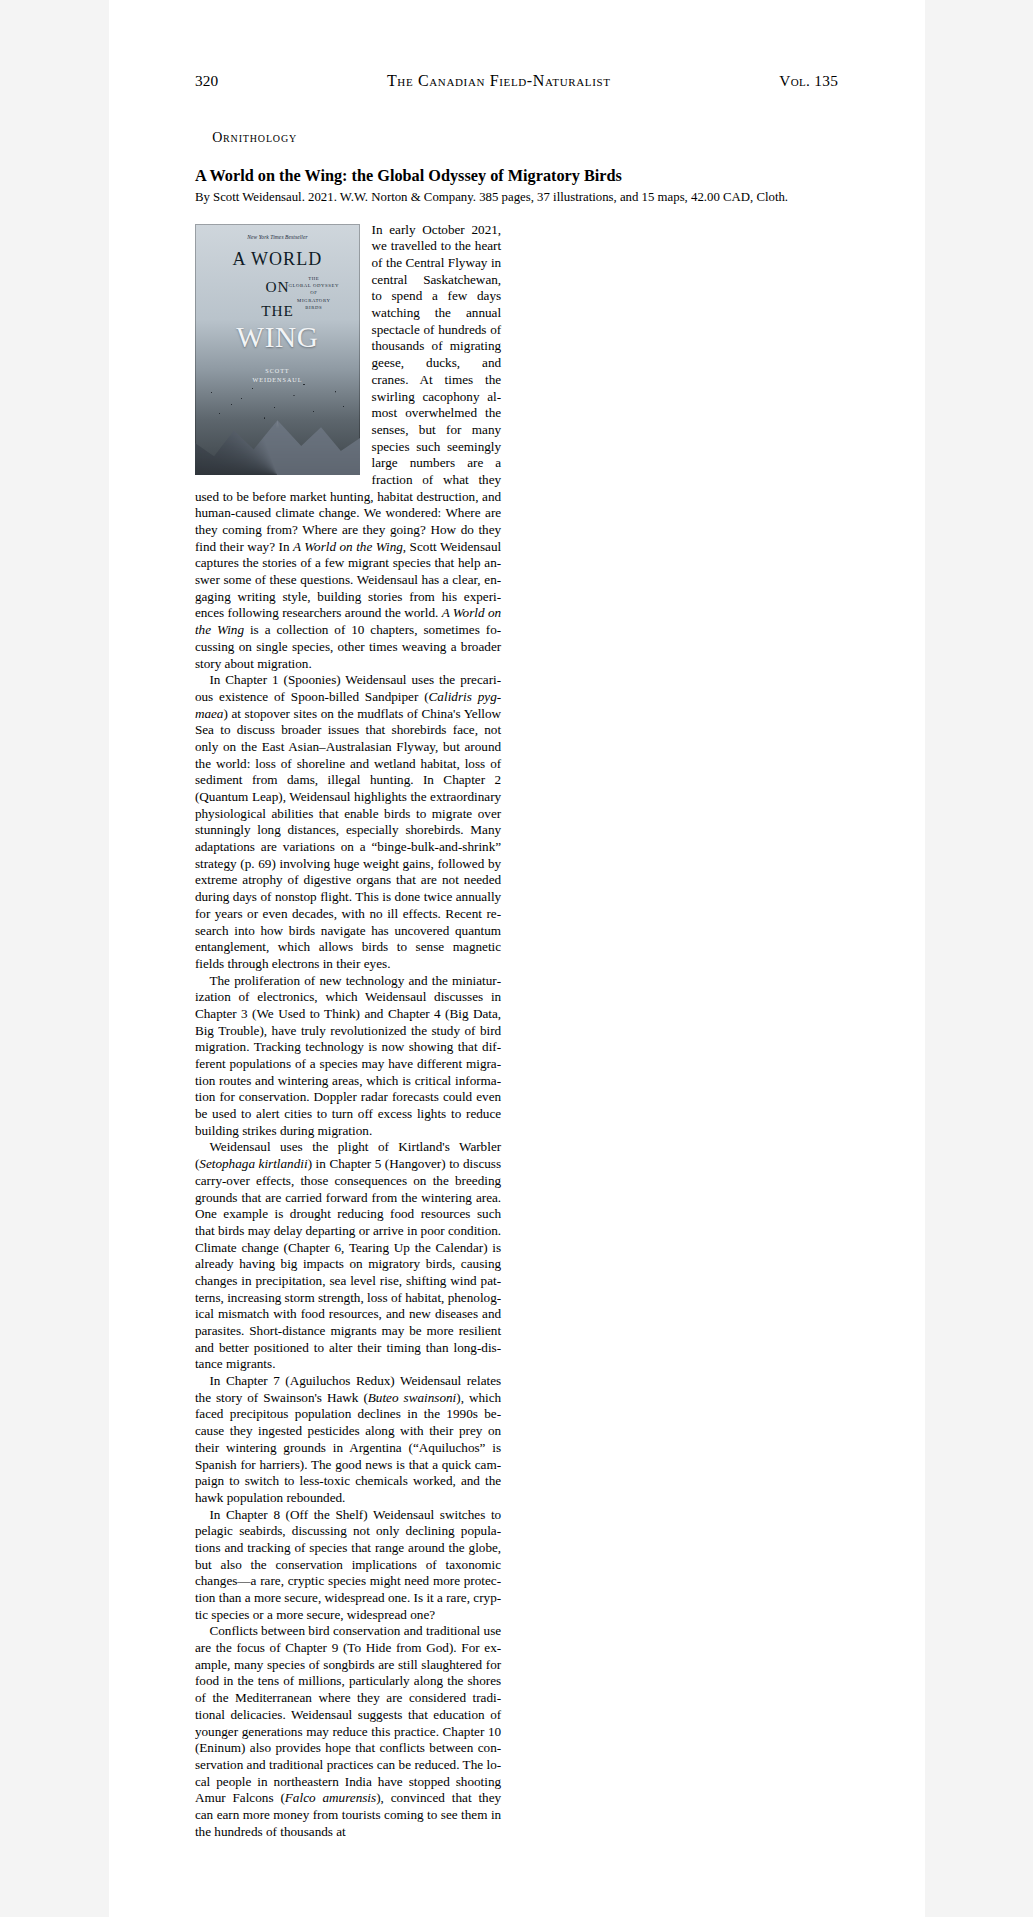320 The Canadian Field-Naturalist Vol. 135
Ornithology
A World on the Wing: the Global Odyssey of Migratory Birds
By Scott Weidensaul. 2021. W.W. Norton & Company. 385 pages, 37 illustrations, and 15 maps, 42.00 CAD, Cloth.
New York Times Bestseller
A WORLD
ON
THE
THE
GLOBAL ODYSSEY
OF
MIGRATORY
BIRDS
WING
SCOTT
WEIDENSAUL
In early October 2021, we travelled to the heart of the Central Flyway in central Saskatchewan, to spend a few days watching the annual spectacle of hundreds of thousands of migrating geese, ducks, and cranes. At times the swirling cacophony almost overwhelmed the senses, but for many species such seemingly large numbers are a fraction of what they used to be before market hunting, habitat destruction, and human-caused climate change. We wondered: Where are they coming from? Where are they going? How do they find their way? In A World on the Wing, Scott Weidensaul captures the stories of a few migrant species that help answer some of these questions. Weidensaul has a clear, engaging writing style, building stories from his experiences following researchers around the world. A World on the Wing is a collection of 10 chapters, sometimes focussing on single species, other times weaving a broader story about migration.
In Chapter 1 (Spoonies) Weidensaul uses the precarious existence of Spoon-billed Sandpiper (Calidris pygmaea) at stopover sites on the mudflats of China's Yellow Sea to discuss broader issues that shorebirds face, not only on the East Asian–Australasian Flyway, but around the world: loss of shoreline and wetland habitat, loss of sediment from dams, illegal hunting. In Chapter 2 (Quantum Leap), Weidensaul highlights the extraordinary physiological abilities that enable birds to migrate over stunningly long distances, especially shorebirds. Many adaptations are variations on a “binge-bulk-and-shrink” strategy (p. 69) involving huge weight gains, followed by extreme atrophy of digestive organs that are not needed during days of nonstop flight. This is done twice annually for years or even decades, with no ill effects. Recent research into how birds navigate has uncovered quantum entanglement, which allows birds to sense magnetic fields through electrons in their eyes.
The proliferation of new technology and the miniaturization of electronics, which Weidensaul discusses in Chapter 3 (We Used to Think) and Chapter 4 (Big Data, Big Trouble), have truly revolutionized the study of bird migration. Tracking technology is now showing that different populations of a species may have different migration routes and wintering areas, which is critical information for conservation. Doppler radar forecasts could even be used to alert cities to turn off excess lights to reduce building strikes during migration.
Weidensaul uses the plight of Kirtland's Warbler (Setophaga kirtlandii) in Chapter 5 (Hangover) to discuss carry-over effects, those consequences on the breeding grounds that are carried forward from the wintering area. One example is drought reducing food resources such that birds may delay departing or arrive in poor condition. Climate change (Chapter 6, Tearing Up the Calendar) is already having big impacts on migratory birds, causing changes in precipitation, sea level rise, shifting wind patterns, increasing storm strength, loss of habitat, phenological mismatch with food resources, and new diseases and parasites. Short-distance migrants may be more resilient and better positioned to alter their timing than long-distance migrants.
In Chapter 7 (Aguiluchos Redux) Weidensaul relates the story of Swainson's Hawk (Buteo swainsoni), which faced precipitous population declines in the 1990s because they ingested pesticides along with their prey on their wintering grounds in Argentina (“Aquiluchos” is Spanish for harriers). The good news is that a quick campaign to switch to less-toxic chemicals worked, and the hawk population rebounded.
In Chapter 8 (Off the Shelf) Weidensaul switches to pelagic seabirds, discussing not only declining populations and tracking of species that range around the globe, but also the conservation implications of taxonomic changes—a rare, cryptic species might need more protection than a more secure, widespread one. Is it a rare, cryptic species or a more secure, widespread one?
Conflicts between bird conservation and traditional use are the focus of Chapter 9 (To Hide from God). For example, many species of songbirds are still slaughtered for food in the tens of millions, particularly along the shores of the Mediterranean where they are considered traditional delicacies. Weidensaul suggests that education of younger generations may reduce this practice. Chapter 10 (Eninum) also provides hope that conflicts between conservation and traditional practices can be reduced. The local people in northeastern India have stopped shooting Amur Falcons (Falco amurensis), convinced that they can earn more money from tourists coming to see them in the hundreds of thousands at